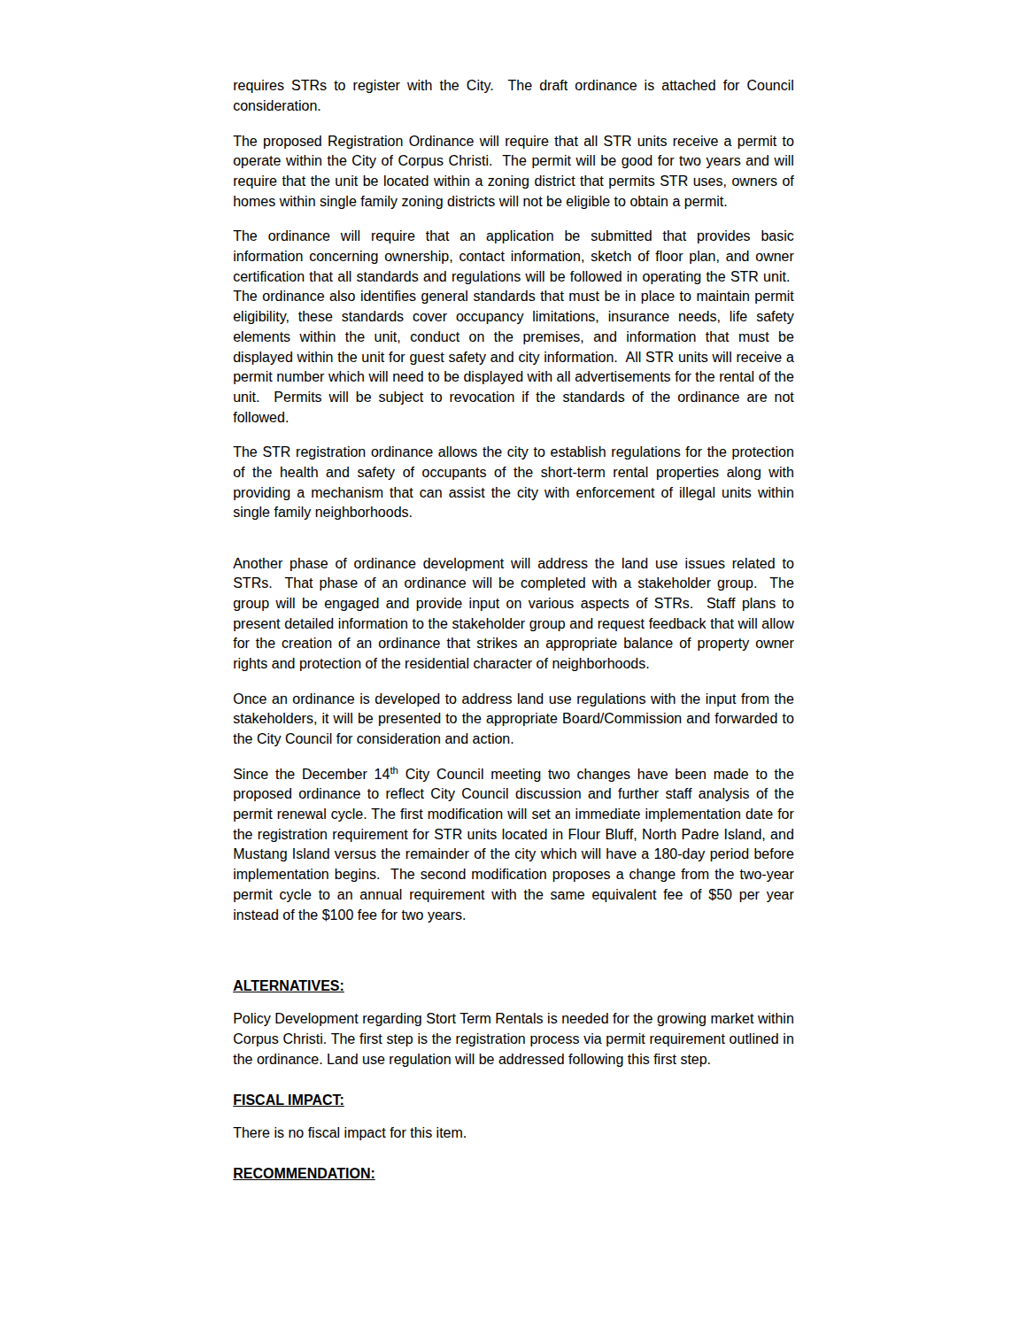requires STRs to register with the City. The draft ordinance is attached for Council consideration.
The proposed Registration Ordinance will require that all STR units receive a permit to operate within the City of Corpus Christi. The permit will be good for two years and will require that the unit be located within a zoning district that permits STR uses, owners of homes within single family zoning districts will not be eligible to obtain a permit.
The ordinance will require that an application be submitted that provides basic information concerning ownership, contact information, sketch of floor plan, and owner certification that all standards and regulations will be followed in operating the STR unit. The ordinance also identifies general standards that must be in place to maintain permit eligibility, these standards cover occupancy limitations, insurance needs, life safety elements within the unit, conduct on the premises, and information that must be displayed within the unit for guest safety and city information. All STR units will receive a permit number which will need to be displayed with all advertisements for the rental of the unit. Permits will be subject to revocation if the standards of the ordinance are not followed.
The STR registration ordinance allows the city to establish regulations for the protection of the health and safety of occupants of the short-term rental properties along with providing a mechanism that can assist the city with enforcement of illegal units within single family neighborhoods.
Another phase of ordinance development will address the land use issues related to STRs. That phase of an ordinance will be completed with a stakeholder group. The group will be engaged and provide input on various aspects of STRs. Staff plans to present detailed information to the stakeholder group and request feedback that will allow for the creation of an ordinance that strikes an appropriate balance of property owner rights and protection of the residential character of neighborhoods.
Once an ordinance is developed to address land use regulations with the input from the stakeholders, it will be presented to the appropriate Board/Commission and forwarded to the City Council for consideration and action.
Since the December 14th City Council meeting two changes have been made to the proposed ordinance to reflect City Council discussion and further staff analysis of the permit renewal cycle. The first modification will set an immediate implementation date for the registration requirement for STR units located in Flour Bluff, North Padre Island, and Mustang Island versus the remainder of the city which will have a 180-day period before implementation begins. The second modification proposes a change from the two-year permit cycle to an annual requirement with the same equivalent fee of $50 per year instead of the $100 fee for two years.
ALTERNATIVES:
Policy Development regarding Stort Term Rentals is needed for the growing market within Corpus Christi. The first step is the registration process via permit requirement outlined in the ordinance. Land use regulation will be addressed following this first step.
FISCAL IMPACT:
There is no fiscal impact for this item.
RECOMMENDATION: